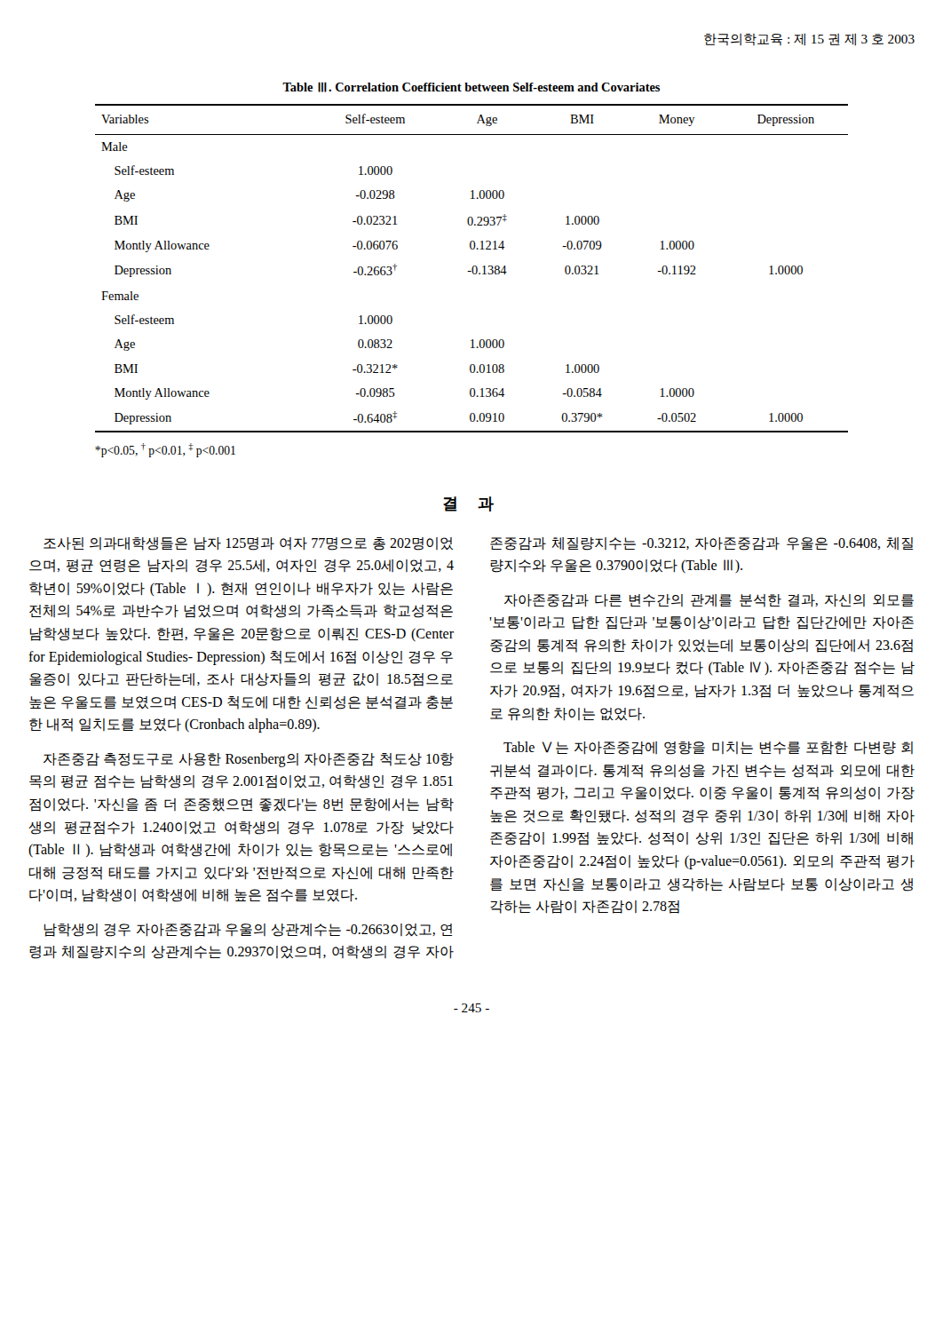한국의학교육 : 제 15 권 제 3 호 2003
Table Ⅲ. Correlation Coefficient between Self-esteem and Covariates
| Variables | Self-esteem | Age | BMI | Money | Depression |
| --- | --- | --- | --- | --- | --- |
| Male | | | | | |
| Self-esteem | 1.0000 | | | | |
| Age | -0.0298 | 1.0000 | | | |
| BMI | -0.02321 | 0.2937 ‡ | 1.0000 | | |
| Montly Allowance | -0.06076 | 0.1214 | -0.0709 | 1.0000 | |
| Depression | -0.2663 † | -0.1384 | 0.0321 | -0.1192 | 1.0000 |
| Female | | | | | |
| Self-esteem | 1.0000 | | | | |
| Age | 0.0832 | 1.0000 | | | |
| BMI | -0.3212* | 0.0108 | 1.0000 | | |
| Montly Allowance | -0.0985 | 0.1364 | -0.0584 | 1.0000 | |
| Depression | -0.6408 ‡ | 0.0910 | 0.3790* | -0.0502 | 1.0000 |
*p<0.05, † p<0.01, ‡ p<0.001
결 과
조사된 의과대학생들은 남자 125명과 여자 77명으로 총 202명이었으며, 평균 연령은 남자의 경우 25.5세, 여자인 경우 25.0세이었고, 4학년이 59%이었다 (Table Ⅰ). 현재 연인이나 배우자가 있는 사람은 전체의 54%로 과반수가 넘었으며 여학생의 가족소득과 학교성적은 남학생보다 높았다. 한편, 우울은 20문항으로 이뤄진 CES-D (Center for Epidemiological Studies- Depression) 척도에서 16점 이상인 경우 우울증이 있다고 판단하는데, 조사 대상자들의 평균 값이 18.5점으로 높은 우울도를 보였으며 CES-D 척도에 대한 신뢰성은 분석결과 충분한 내적 일치도를 보였다 (Cronbach alpha=0.89).
자존중감 측정도구로 사용한 Rosenberg의 자아존중감 척도상 10항목의 평균 점수는 남학생의 경우 2.001점이었고, 여학생인 경우 1.851점이었다. '자신을 좀 더 존중했으면 좋겠다'는 8번 문항에서는 남학생의 평균점수가 1.240이었고 여학생의 경우 1.078로 가장 낮았다 (Table Ⅱ). 남학생과 여학생간에 차이가 있는 항목으로는 '스스로에 대해 긍정적 태도를 가지고 있다'와 '전반적으로 자신에 대해 만족한다'이며, 남학생이 여학생에 비해 높은 점수를 보였다.
남학생의 경우 자아존중감과 우울의 상관계수는 -0.2663이었고, 연령과 체질량지수의 상관계수는 0.2937이었으며, 여학생의 경우 자아존중감과 체질량지수는 -0.3212, 자아존중감과 우울은 -0.6408, 체질량지수와 우울은 0.3790이었다 (Table Ⅲ).
자아존중감과 다른 변수간의 관계를 분석한 결과, 자신의 외모를 '보통'이라고 답한 집단과 '보통이상'이라고 답한 집단간에만 자아존중감의 통계적 유의한 차이가 있었는데 보통이상의 집단에서 23.6점으로 보통의 집단의 19.9보다 컸다 (Table Ⅳ). 자아존중감 점수는 남자가 20.9점, 여자가 19.6점으로, 남자가 1.3점 더 높았으나 통계적으로 유의한 차이는 없었다.
Table Ⅴ는 자아존중감에 영향을 미치는 변수를 포함한 다변량 회귀분석 결과이다. 통계적 유의성을 가진 변수는 성적과 외모에 대한 주관적 평가, 그리고 우울이었다. 이중 우울이 통계적 유의성이 가장 높은 것으로 확인됐다. 성적의 경우 중위 1/3이 하위 1/3에 비해 자아존중감이 1.99점 높았다. 성적이 상위 1/3인 집단은 하위 1/3에 비해 자아존중감이 2.24점이 높았다 (p-value=0.0561). 외모의 주관적 평가를 보면 자신을 보통이라고 생각하는 사람보다 보통 이상이라고 생각하는 사람이 자존감이 2.78점
- 245 -